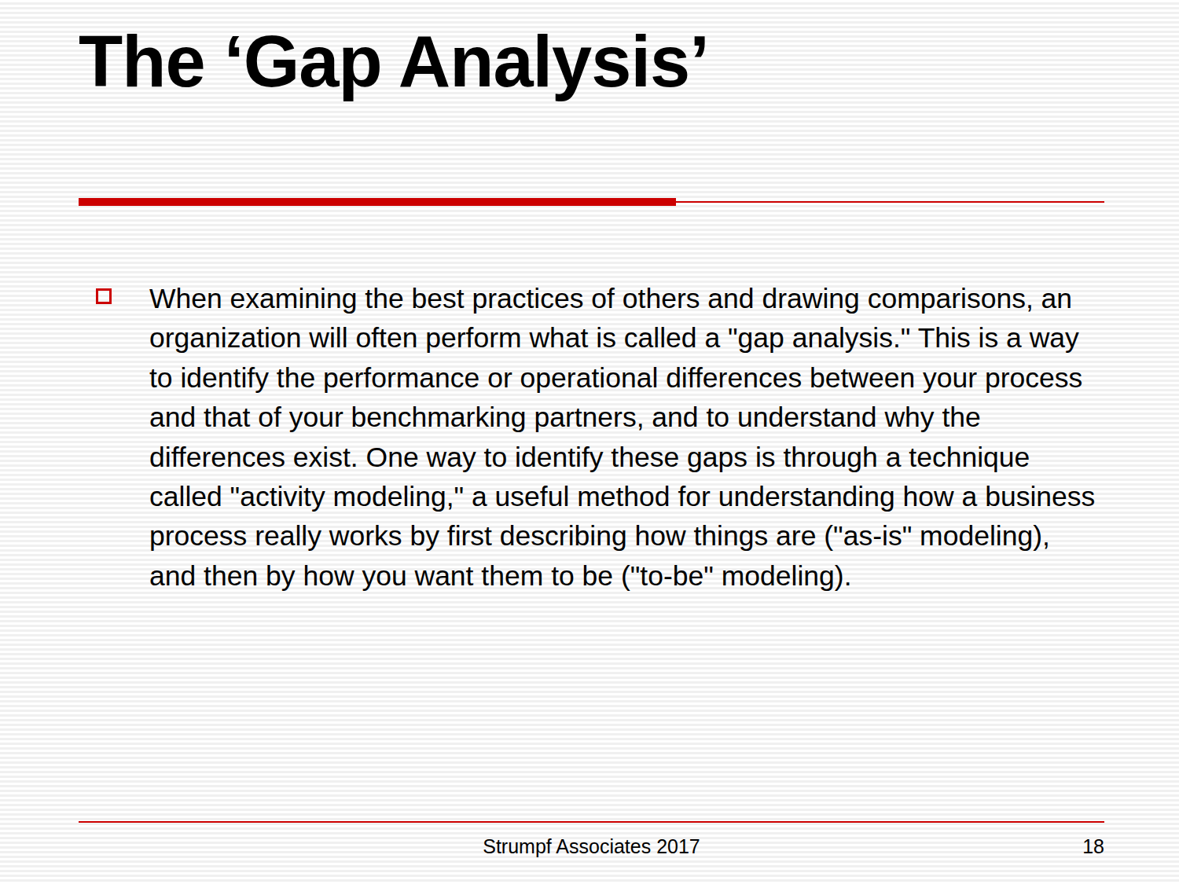The ‘Gap Analysis’
When examining the best practices of others and drawing comparisons, an organization will often perform what is called a "gap analysis." This is a way to identify the performance or operational differences between your process and that of your benchmarking partners, and to understand why the differences exist. One way to identify these gaps is through a technique called "activity modeling," a useful method for understanding how a business process really works by first describing how things are ("as-is" modeling), and then by how you want them to be ("to-be" modeling).
Strumpf Associates 2017
18